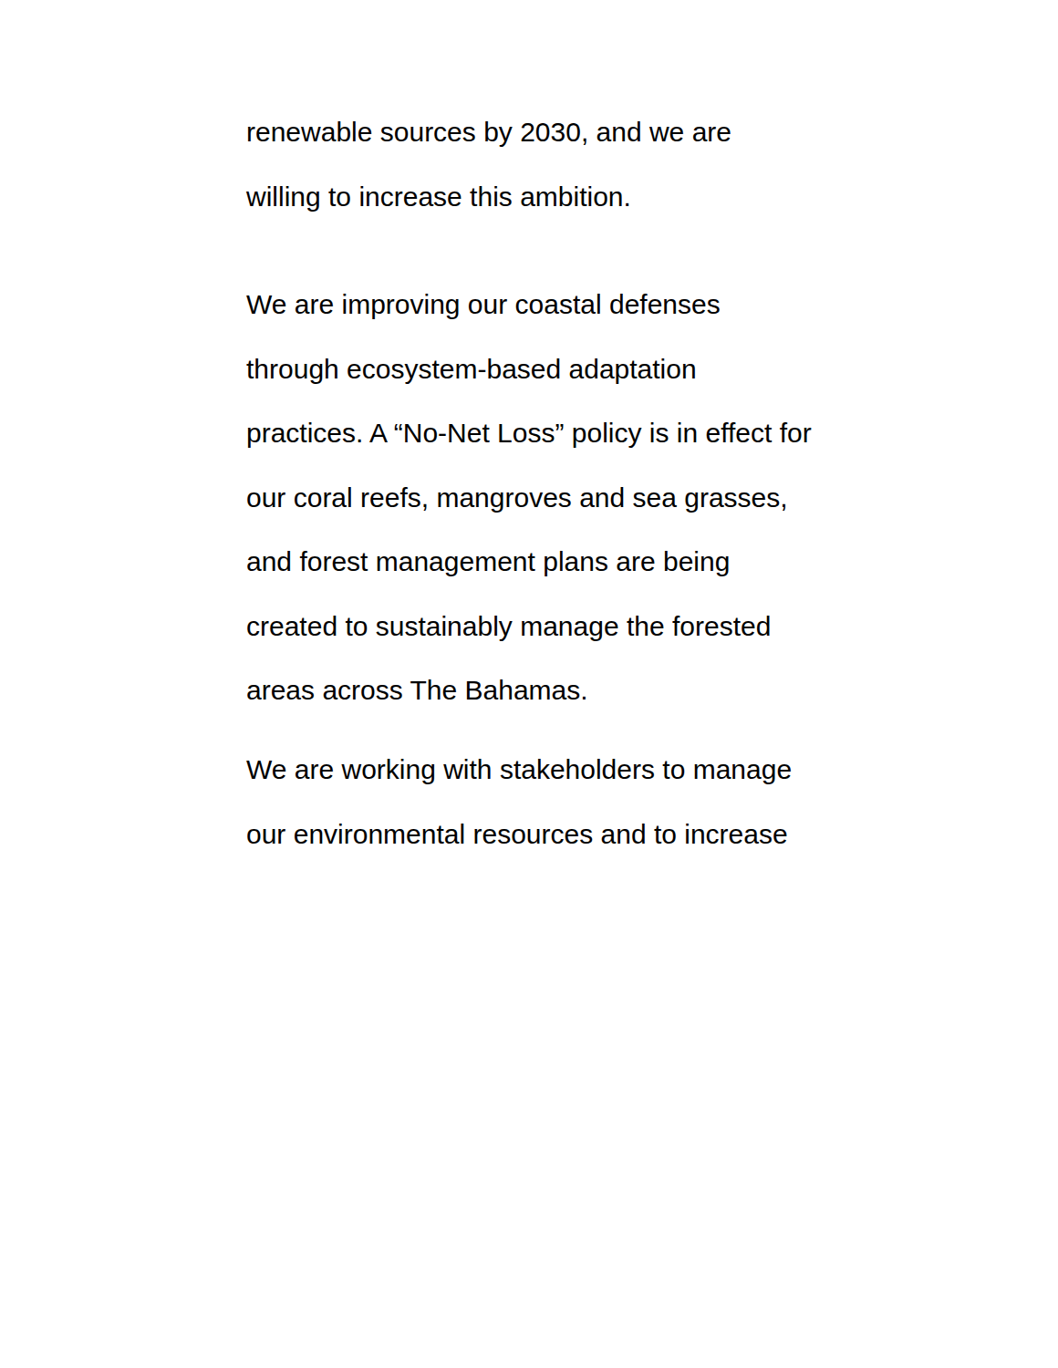renewable sources by 2030, and we are willing to increase this ambition.
We are improving our coastal defenses through ecosystem-based adaptation practices. A “No-Net Loss” policy is in effect for our coral reefs, mangroves and sea grasses, and forest management plans are being created to sustainably manage the forested areas across The Bahamas.
We are working with stakeholders to manage our environmental resources and to increase